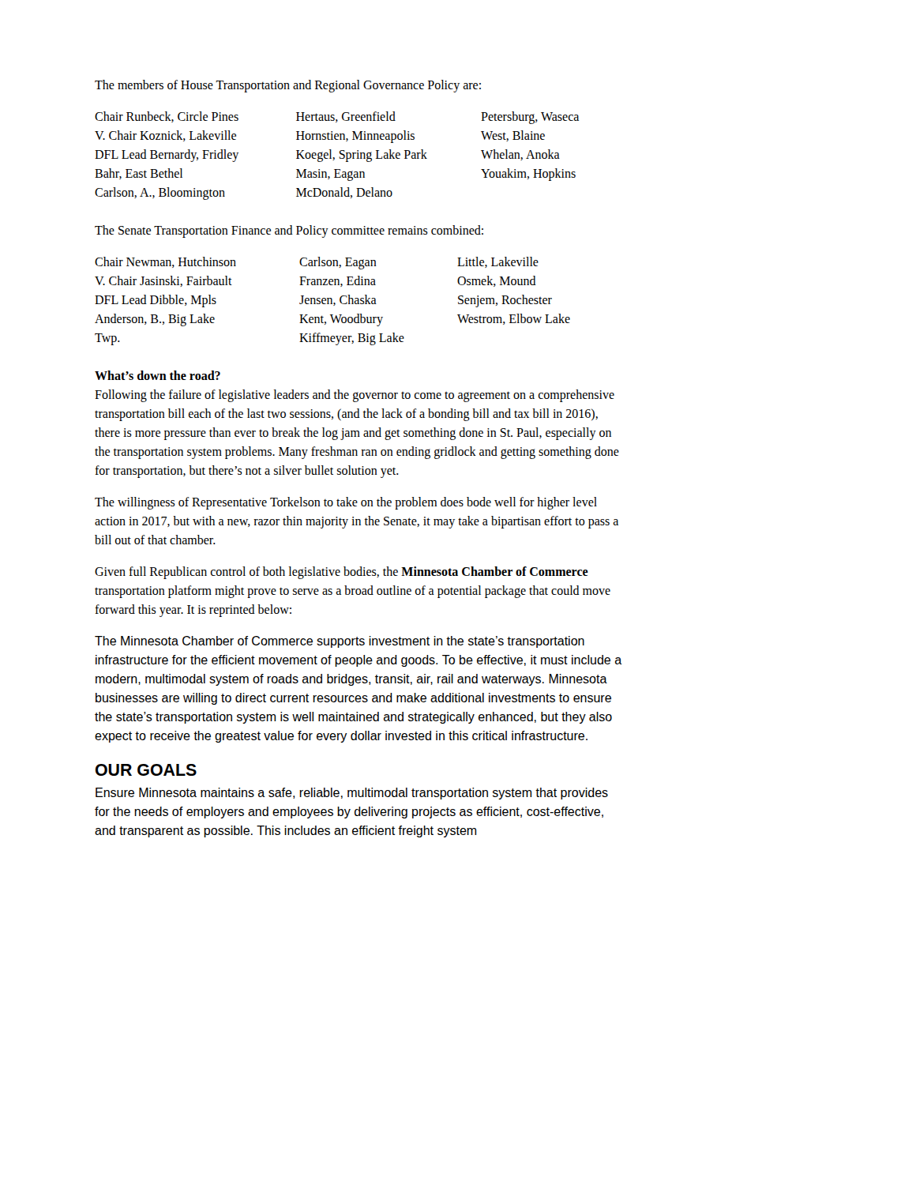The members of House Transportation and Regional Governance Policy are:
| Chair Runbeck, Circle Pines | Hertaus, Greenfield | Petersburg, Waseca |
| V. Chair Koznick, Lakeville | Hornstien, Minneapolis | West, Blaine |
| DFL Lead Bernardy, Fridley | Koegel, Spring Lake Park | Whelan, Anoka |
| Bahr, East Bethel | Masin, Eagan | Youakim, Hopkins |
| Carlson, A., Bloomington | McDonald, Delano | |
The Senate Transportation Finance and Policy committee remains combined:
| Chair Newman, Hutchinson | Carlson, Eagan | Little, Lakeville |
| V. Chair Jasinski, Fairbault | Franzen, Edina | Osmek, Mound |
| DFL Lead Dibble, Mpls | Jensen, Chaska | Senjem, Rochester |
| Anderson, B., Big Lake | Kent, Woodbury | Westrom, Elbow Lake |
| Twp. | Kiffmeyer, Big Lake | |
What’s down the road?
Following the failure of legislative leaders and the governor to come to agreement on a comprehensive transportation bill each of the last two sessions, (and the lack of a bonding bill and tax bill in 2016), there is more pressure than ever to break the log jam and get something done in St. Paul, especially on the transportation system problems. Many freshman ran on ending gridlock and getting something done for transportation, but there’s not a silver bullet solution yet.
The willingness of Representative Torkelson to take on the problem does bode well for higher level action in 2017, but with a new, razor thin majority in the Senate, it may take a bipartisan effort to pass a bill out of that chamber.
Given full Republican control of both legislative bodies, the Minnesota Chamber of Commerce transportation platform might prove to serve as a broad outline of a potential package that could move forward this year. It is reprinted below:
The Minnesota Chamber of Commerce supports investment in the state’s transportation infrastructure for the efficient movement of people and goods. To be effective, it must include a modern, multimodal system of roads and bridges, transit, air, rail and waterways. Minnesota businesses are willing to direct current resources and make additional investments to ensure the state’s transportation system is well maintained and strategically enhanced, but they also expect to receive the greatest value for every dollar invested in this critical infrastructure.
OUR GOALS
Ensure Minnesota maintains a safe, reliable, multimodal transportation system that provides for the needs of employers and employees by delivering projects as efficient, cost-effective, and transparent as possible. This includes an efficient freight system